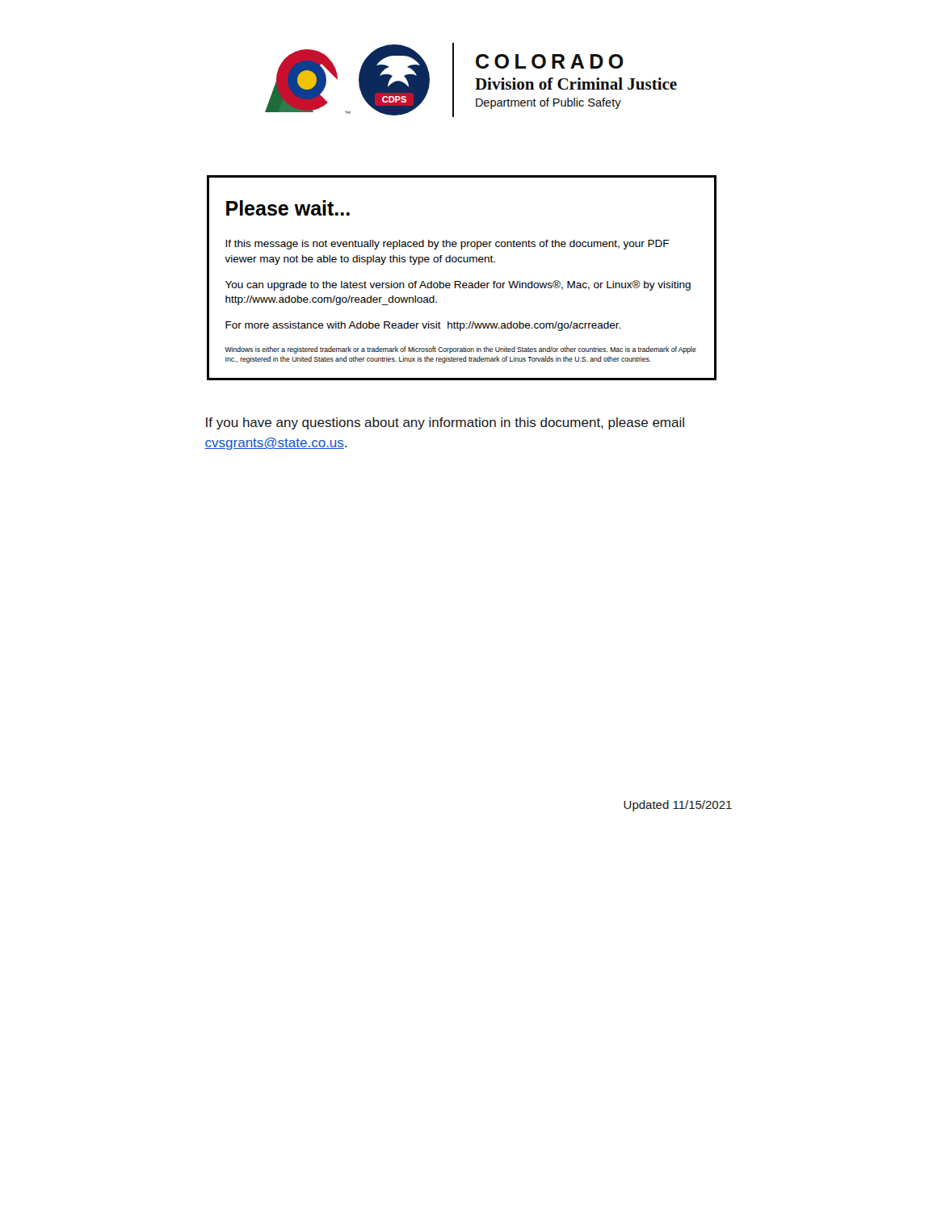™ CDPS
COLORADO
Division of Criminal Justice
Department of Public Safety
Please wait...
If this message is not eventually replaced by the proper contents of the document, your PDF viewer may not be able to display this type of document.
You can upgrade to the latest version of Adobe Reader for Windows®, Mac, or Linux® by visiting http://www.adobe.com/go/reader_download.
For more assistance with Adobe Reader visit http://www.adobe.com/go/acrreader.
Windows is either a registered trademark or a trademark of Microsoft Corporation in the United States and/or other countries. Mac is a trademark of Apple Inc., registered in the United States and other countries. Linux is the registered trademark of Linus Torvalds in the U.S. and other countries.
If you have any questions about any information in this document, please email cvsgrants@state.co.us.
Updated 11/15/2021